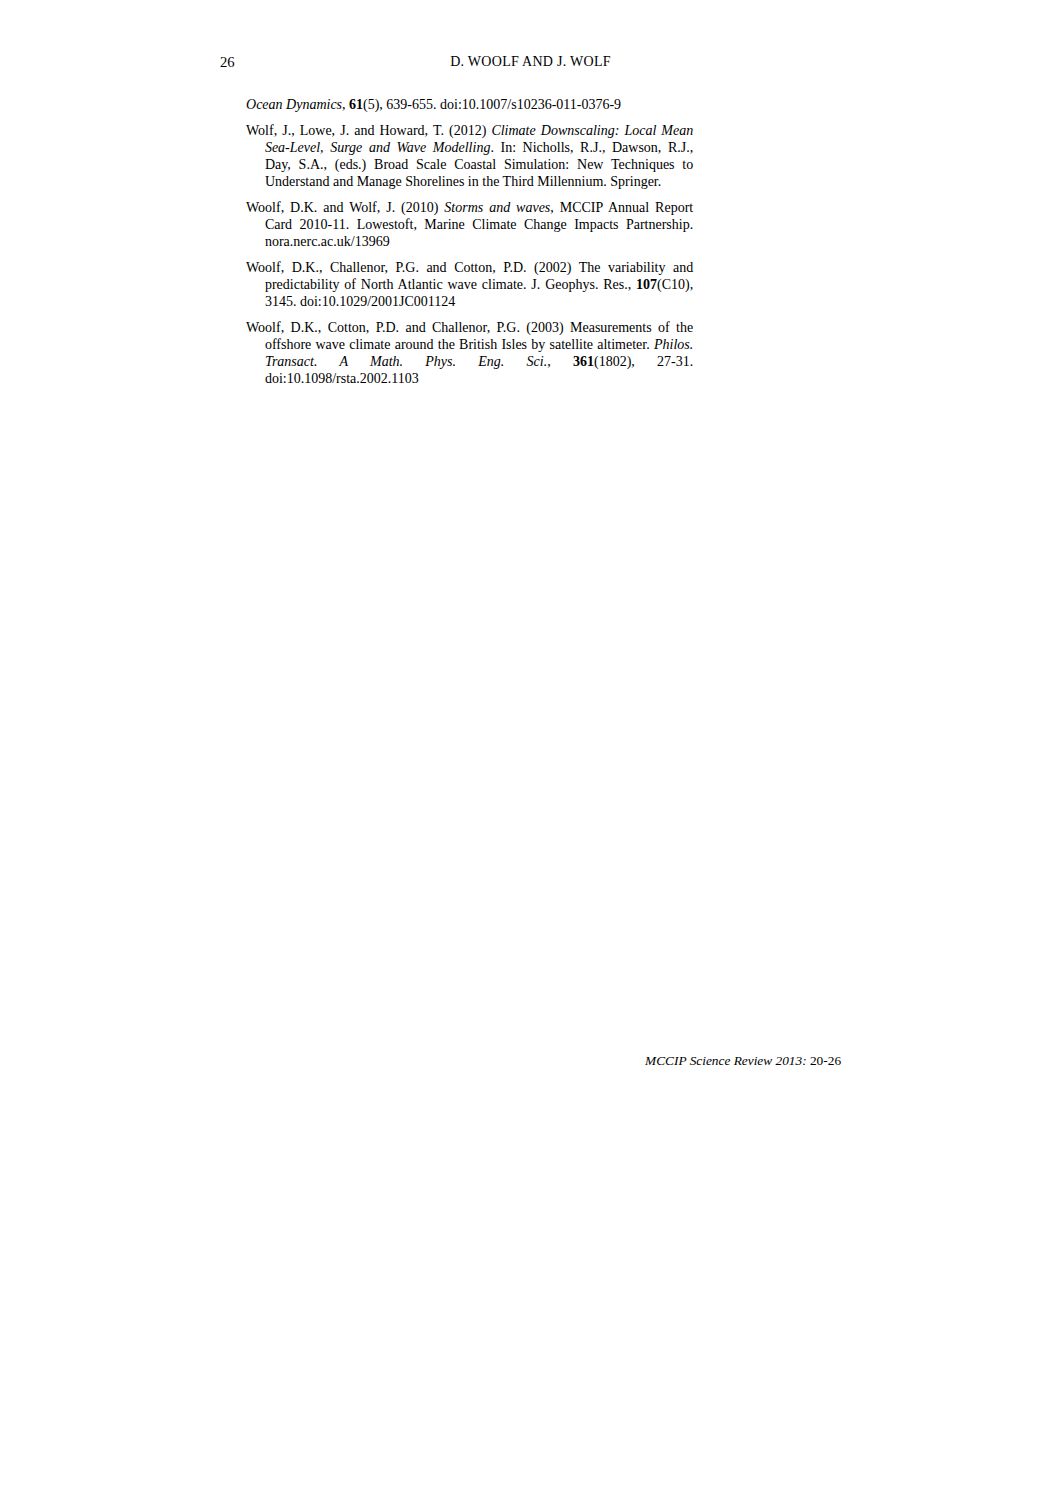26
D. WOOLF AND J. WOLF
Ocean Dynamics, 61(5), 639-655. doi:10.1007/s10236-011-0376-9
Wolf, J., Lowe, J. and Howard, T. (2012) Climate Downscaling: Local Mean Sea-Level, Surge and Wave Modelling. In: Nicholls, R.J., Dawson, R.J., Day, S.A., (eds.) Broad Scale Coastal Simulation: New Techniques to Understand and Manage Shorelines in the Third Millennium. Springer.
Woolf, D.K. and Wolf, J. (2010) Storms and waves, MCCIP Annual Report Card 2010-11. Lowestoft, Marine Climate Change Impacts Partnership. nora.nerc.ac.uk/13969
Woolf, D.K., Challenor, P.G. and Cotton, P.D. (2002) The variability and predictability of North Atlantic wave climate. J. Geophys. Res., 107(C10), 3145. doi:10.1029/2001JC001124
Woolf, D.K., Cotton, P.D. and Challenor, P.G. (2003) Measurements of the offshore wave climate around the British Isles by satellite altimeter. Philos. Transact. A Math. Phys. Eng. Sci., 361(1802), 27-31. doi:10.1098/rsta.2002.1103
MCCIP Science Review 2013: 20-26